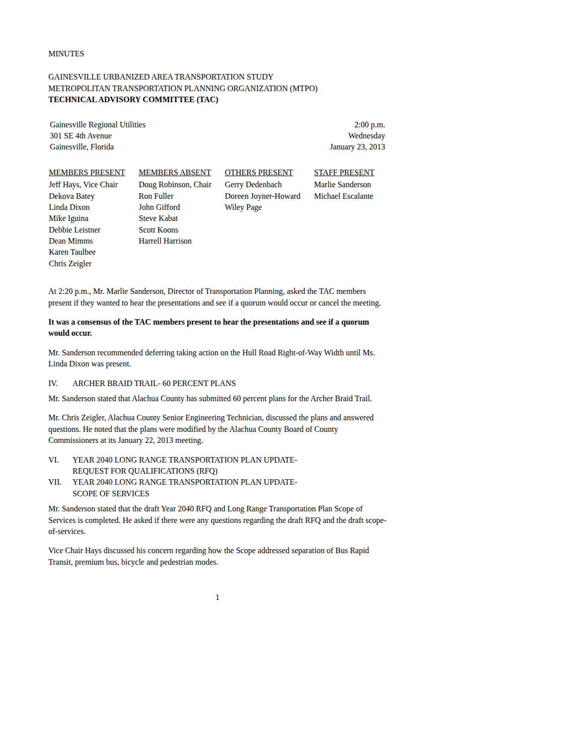MINUTES
GAINESVILLE URBANIZED AREA TRANSPORTATION STUDY
METROPOLITAN TRANSPORTATION PLANNING ORGANIZATION (MTPO)
TECHNICAL ADVISORY COMMITTEE (TAC)
| Gainesville Regional Utilities 301 SE 4th Avenue Gainesville, Florida | 2:00 p.m. Wednesday January 23, 2013 |
| MEMBERS PRESENT | MEMBERS ABSENT | OTHERS PRESENT | STAFF PRESENT |
| --- | --- | --- | --- |
| Jeff Hays, Vice Chair Dekova Batey Linda Dixon Mike Iguina Debbie Leistner Dean Mimms Karen Taulbee Chris Zeigler | Doug Robinson, Chair Ron Fuller John Gifford Steve Kabat Scott Koons Harrell Harrison | Gerry Dedenbach Doreen Joyner-Howard Wiley Page | Marlie Sanderson Michael Escalante |
At 2:20 p.m., Mr. Marlie Sanderson, Director of Transportation Planning, asked the TAC members present if they wanted to hear the presentations and see if a quorum would occur or cancel the meeting.
It was a consensus of the TAC members present to hear the presentations and see if a quorum would occur.
Mr. Sanderson recommended deferring taking action on the Hull Road Right-of-Way Width until Ms. Linda Dixon was present.
| IV. | ARCHER BRAID TRAIL- 60 PERCENT PLANS |
Mr. Sanderson stated that Alachua County has submitted 60 percent plans for the Archer Braid Trail.
Mr. Chris Zeigler, Alachua County Senior Engineering Technician, discussed the plans and answered questions. He noted that the plans were modified by the Alachua County Board of County Commissioners at its January 22, 2013 meeting.
| VI. | YEAR 2040 LONG RANGE TRANSPORTATION PLAN UPDATE- REQUEST FOR QUALIFICATIONS (RFQ) |
| VII. | YEAR 2040 LONG RANGE TRANSPORTATION PLAN UPDATE- SCOPE OF SERVICES |
Mr. Sanderson stated that the draft Year 2040 RFQ and Long Range Transportation Plan Scope of Services is completed. He asked if there were any questions regarding the draft RFQ and the draft scope-of-services.
Vice Chair Hays discussed his concern regarding how the Scope addressed separation of Bus Rapid Transit, premium bus, bicycle and pedestrian modes.
1